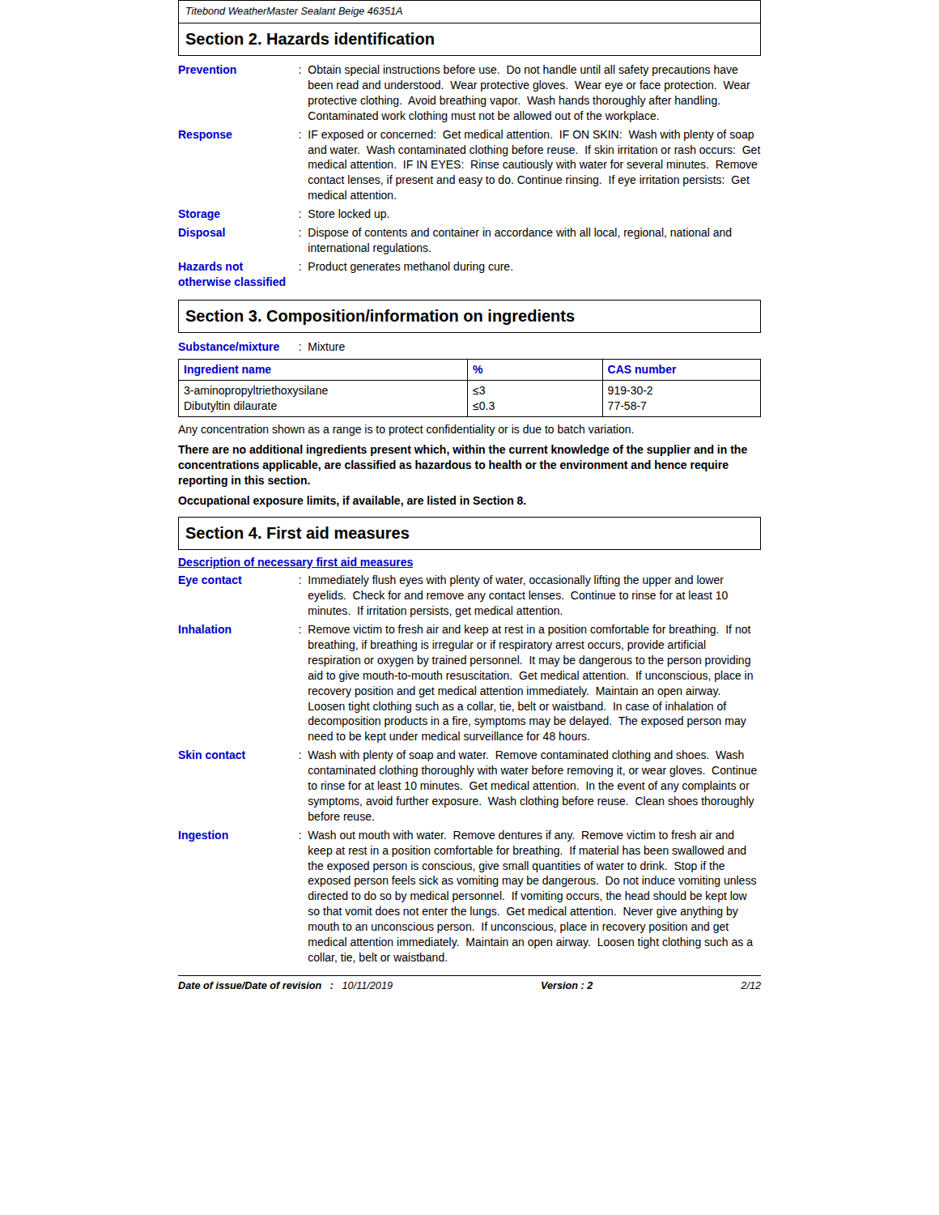Titebond WeatherMaster Sealant Beige 46351A
Section 2. Hazards identification
| Prevention | : | Obtain special instructions before use. Do not handle until all safety precautions have been read and understood. Wear protective gloves. Wear eye or face protection. Wear protective clothing. Avoid breathing vapor. Wash hands thoroughly after handling. Contaminated work clothing must not be allowed out of the workplace. |
| Response | : | IF exposed or concerned: Get medical attention. IF ON SKIN: Wash with plenty of soap and water. Wash contaminated clothing before reuse. If skin irritation or rash occurs: Get medical attention. IF IN EYES: Rinse cautiously with water for several minutes. Remove contact lenses, if present and easy to do. Continue rinsing. If eye irritation persists: Get medical attention. |
| Storage | : | Store locked up. |
| Disposal | : | Dispose of contents and container in accordance with all local, regional, national and international regulations. |
| Hazards not otherwise classified | : | Product generates methanol during cure. |
Section 3. Composition/information on ingredients
| Substance/mixture | : | Mixture |
| Ingredient name | % | CAS number |
| --- | --- | --- |
| 3-aminopropyltriethoxysilane Dibutyltin dilaurate | ≤3 ≤0.3 | 919-30-2 77-58-7 |
Any concentration shown as a range is to protect confidentiality or is due to batch variation.
There are no additional ingredients present which, within the current knowledge of the supplier and in the concentrations applicable, are classified as hazardous to health or the environment and hence require reporting in this section.
Occupational exposure limits, if available, are listed in Section 8.
Section 4. First aid measures
Description of necessary first aid measures
| Eye contact | : | Immediately flush eyes with plenty of water, occasionally lifting the upper and lower eyelids. Check for and remove any contact lenses. Continue to rinse for at least 10 minutes. If irritation persists, get medical attention. |
| Inhalation | : | Remove victim to fresh air and keep at rest in a position comfortable for breathing. If not breathing, if breathing is irregular or if respiratory arrest occurs, provide artificial respiration or oxygen by trained personnel. It may be dangerous to the person providing aid to give mouth-to-mouth resuscitation. Get medical attention. If unconscious, place in recovery position and get medical attention immediately. Maintain an open airway. Loosen tight clothing such as a collar, tie, belt or waistband. In case of inhalation of decomposition products in a fire, symptoms may be delayed. The exposed person may need to be kept under medical surveillance for 48 hours. |
| Skin contact | : | Wash with plenty of soap and water. Remove contaminated clothing and shoes. Wash contaminated clothing thoroughly with water before removing it, or wear gloves. Continue to rinse for at least 10 minutes. Get medical attention. In the event of any complaints or symptoms, avoid further exposure. Wash clothing before reuse. Clean shoes thoroughly before reuse. |
| Ingestion | : | Wash out mouth with water. Remove dentures if any. Remove victim to fresh air and keep at rest in a position comfortable for breathing. If material has been swallowed and the exposed person is conscious, give small quantities of water to drink. Stop if the exposed person feels sick as vomiting may be dangerous. Do not induce vomiting unless directed to do so by medical personnel. If vomiting occurs, the head should be kept low so that vomit does not enter the lungs. Get medical attention. Never give anything by mouth to an unconscious person. If unconscious, place in recovery position and get medical attention immediately. Maintain an open airway. Loosen tight clothing such as a collar, tie, belt or waistband. |
Date of issue/Date of revision : 10/11/2019 Version : 2 2/12